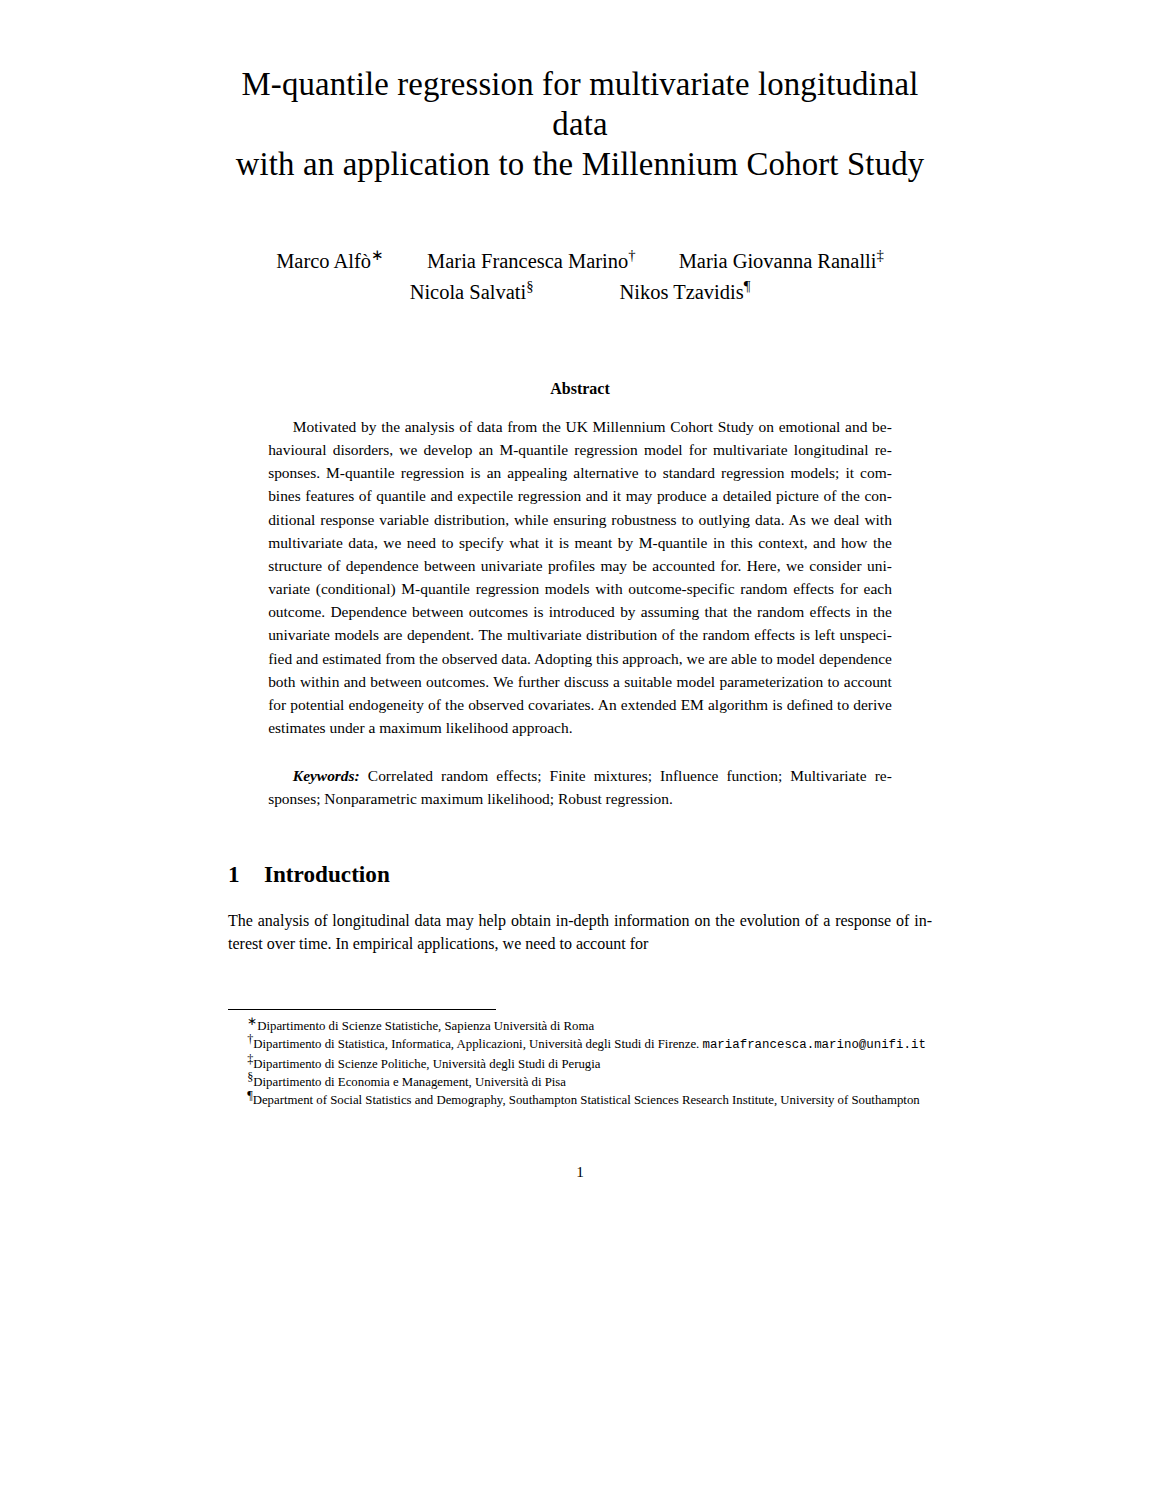M-quantile regression for multivariate longitudinal data
with an application to the Millennium Cohort Study
Marco Alfò∗ Maria Francesca Marino† Maria Giovanna Ranalli‡ Nicola Salvati§ Nikos Tzavidis¶
Abstract
Motivated by the analysis of data from the UK Millennium Cohort Study on emotional and behavioural disorders, we develop an M-quantile regression model for multivariate longitudinal responses. M-quantile regression is an appealing alternative to standard regression models; it combines features of quantile and expectile regression and it may produce a detailed picture of the conditional response variable distribution, while ensuring robustness to outlying data. As we deal with multivariate data, we need to specify what it is meant by M-quantile in this context, and how the structure of dependence between univariate profiles may be accounted for. Here, we consider univariate (conditional) M-quantile regression models with outcome-specific random effects for each outcome. Dependence between outcomes is introduced by assuming that the random effects in the univariate models are dependent. The multivariate distribution of the random effects is left unspecified and estimated from the observed data. Adopting this approach, we are able to model dependence both within and between outcomes. We further discuss a suitable model parameterization to account for potential endogeneity of the observed covariates. An extended EM algorithm is defined to derive estimates under a maximum likelihood approach.
Keywords: Correlated random effects; Finite mixtures; Influence function; Multivariate responses; Nonparametric maximum likelihood; Robust regression.
1 Introduction
The analysis of longitudinal data may help obtain in-depth information on the evolution of a response of interest over time. In empirical applications, we need to account for
∗Dipartimento di Scienze Statistiche, Sapienza Università di Roma
†Dipartimento di Statistica, Informatica, Applicazioni, Università degli Studi di Firenze. mariafrancesca.marino@unifi.it
‡Dipartimento di Scienze Politiche, Università degli Studi di Perugia
§Dipartimento di Economia e Management, Università di Pisa
¶Department of Social Statistics and Demography, Southampton Statistical Sciences Research Institute, University of Southampton
1